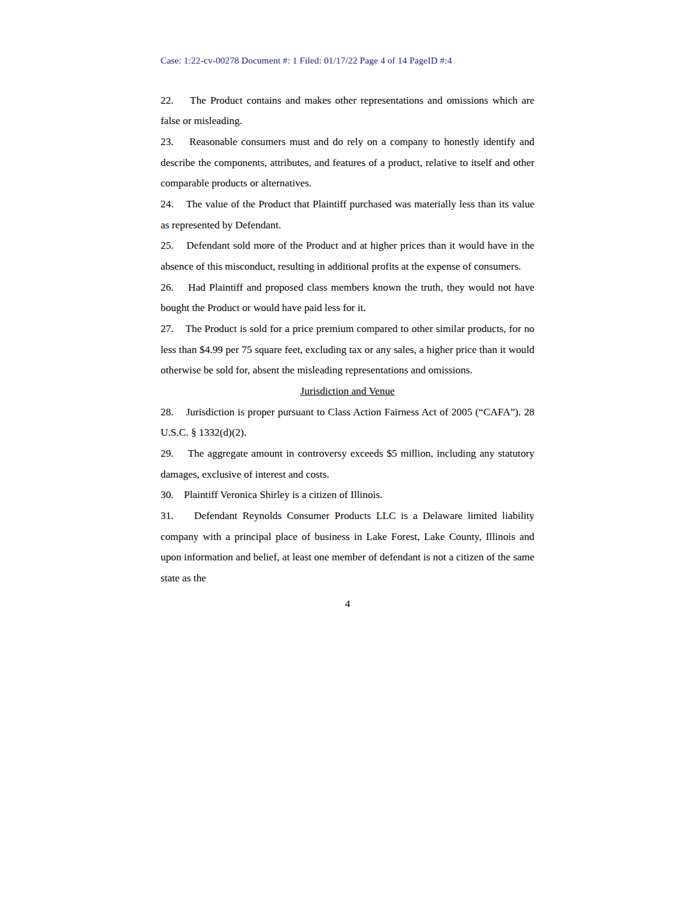Case: 1:22-cv-00278 Document #: 1 Filed: 01/17/22 Page 4 of 14 PageID #:4
22. The Product contains and makes other representations and omissions which are false or misleading.
23. Reasonable consumers must and do rely on a company to honestly identify and describe the components, attributes, and features of a product, relative to itself and other comparable products or alternatives.
24. The value of the Product that Plaintiff purchased was materially less than its value as represented by Defendant.
25. Defendant sold more of the Product and at higher prices than it would have in the absence of this misconduct, resulting in additional profits at the expense of consumers.
26. Had Plaintiff and proposed class members known the truth, they would not have bought the Product or would have paid less for it.
27. The Product is sold for a price premium compared to other similar products, for no less than $4.99 per 75 square feet, excluding tax or any sales, a higher price than it would otherwise be sold for, absent the misleading representations and omissions.
Jurisdiction and Venue
28. Jurisdiction is proper pursuant to Class Action Fairness Act of 2005 (“CAFA”). 28 U.S.C. § 1332(d)(2).
29. The aggregate amount in controversy exceeds $5 million, including any statutory damages, exclusive of interest and costs.
30. Plaintiff Veronica Shirley is a citizen of Illinois.
31. Defendant Reynolds Consumer Products LLC is a Delaware limited liability company with a principal place of business in Lake Forest, Lake County, Illinois and upon information and belief, at least one member of defendant is not a citizen of the same state as the
4